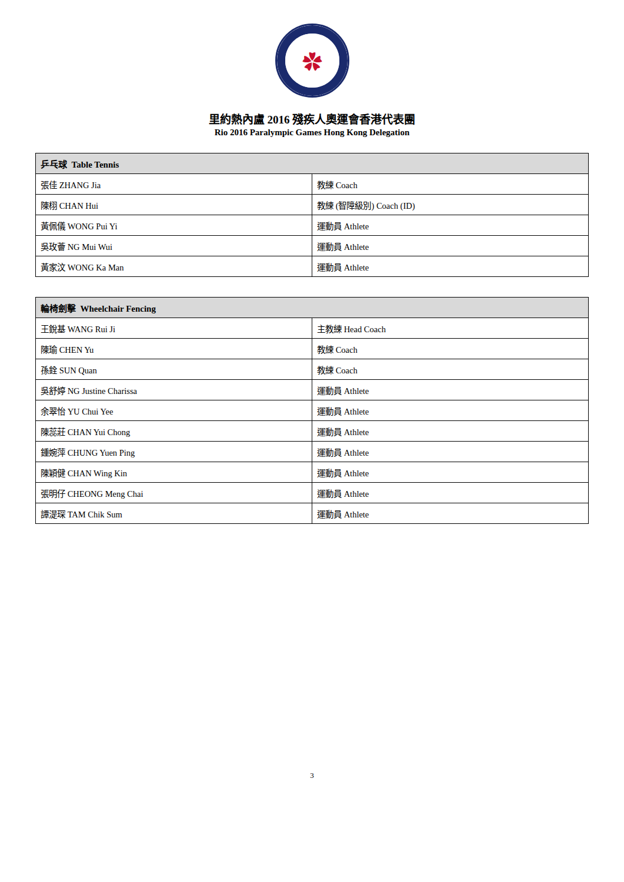✿
里約熱內盧 2016 殘疾人奧運會香港代表團
Rio 2016 Paralympic Games Hong Kong Delegation
| 乒乓球 Table Tennis |
| --- |
| 張佳 ZHANG Jia | 教練 Coach |
| 陳栩 CHAN Hui | 教練 (智障級別) Coach (ID) |
| 黃佩儀 WONG Pui Yi | 運動員 Athlete |
| 吳玫薈 NG Mui Wui | 運動員 Athlete |
| 黃家汶 WONG Ka Man | 運動員 Athlete |
| 輪椅劍擊 Wheelchair Fencing |
| --- |
| 王銳基 WANG Rui Ji | 主教練 Head Coach |
| 陳瑜 CHEN Yu | 教練 Coach |
| 孫銓 SUN Quan | 教練 Coach |
| 吳舒婷 NG Justine Charissa | 運動員 Athlete |
| 余翠怡 YU Chui Yee | 運動員 Athlete |
| 陳蕊莊 CHAN Yui Chong | 運動員 Athlete |
| 鍾婉萍 CHUNG Yuen Ping | 運動員 Athlete |
| 陳穎健 CHAN Wing Kin | 運動員 Athlete |
| 張明仔 CHEONG Meng Chai | 運動員 Athlete |
| 譚湜琛 TAM Chik Sum | 運動員 Athlete |
3